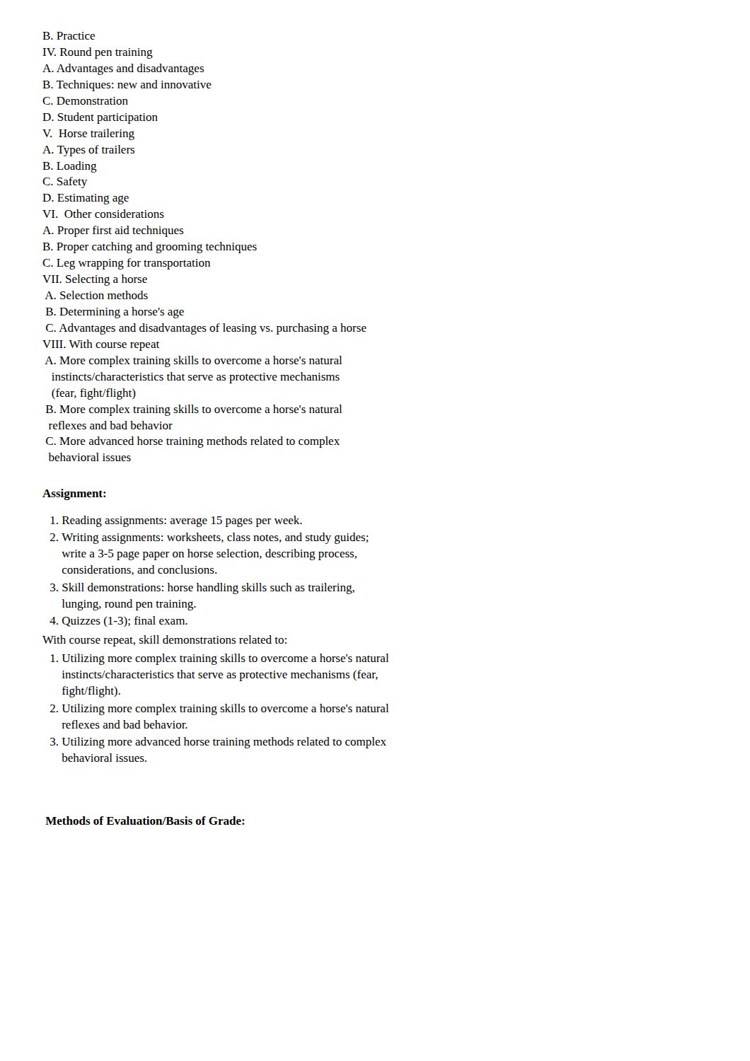B. Practice
IV. Round pen training
A. Advantages and disadvantages
B. Techniques: new and innovative
C. Demonstration
D. Student participation
V. Horse trailering
A. Types of trailers
B. Loading
C. Safety
D. Estimating age
VI. Other considerations
A. Proper first aid techniques
B. Proper catching and grooming techniques
C. Leg wrapping for transportation
VII. Selecting a horse
A. Selection methods
B. Determining a horse's age
C. Advantages and disadvantages of leasing vs. purchasing a horse
VIII. With course repeat
A. More complex training skills to overcome a horse's natural
instincts/characteristics that serve as protective mechanisms
(fear, fight/flight)
B. More complex training skills to overcome a horse's natural
reflexes and bad behavior
C. More advanced horse training methods related to complex
behavioral issues
Assignment:
Reading assignments: average 15 pages per week.
Writing assignments: worksheets, class notes, and study guides;
write a 3-5 page paper on horse selection, describing process,
considerations, and conclusions.
Skill demonstrations: horse handling skills such as trailering,
lunging, round pen training.
Quizzes (1-3); final exam.
With course repeat, skill demonstrations related to:
Utilizing more complex training skills to overcome a horse's natural
instincts/characteristics that serve as protective mechanisms (fear,
fight/flight).
Utilizing more complex training skills to overcome a horse's natural
reflexes and bad behavior.
Utilizing more advanced horse training methods related to complex
behavioral issues.
Methods of Evaluation/Basis of Grade: